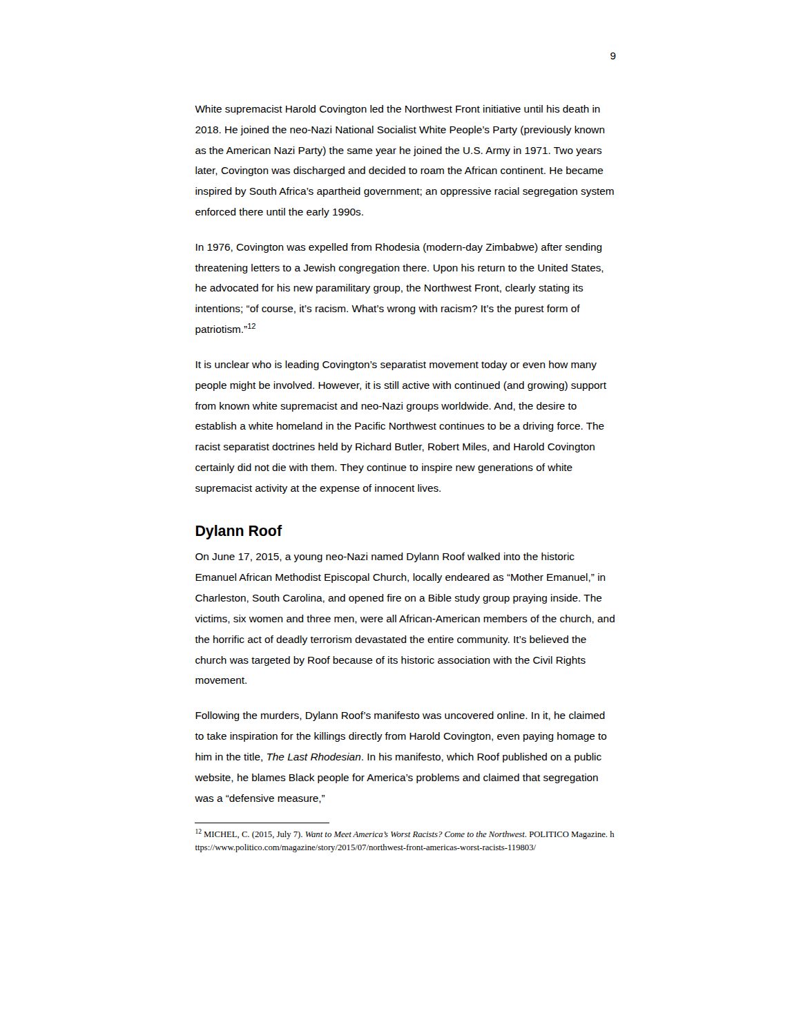9
White supremacist Harold Covington led the Northwest Front initiative until his death in 2018. He joined the neo-Nazi National Socialist White People’s Party (previously known as the American Nazi Party) the same year he joined the U.S. Army in 1971. Two years later, Covington was discharged and decided to roam the African continent. He became inspired by South Africa’s apartheid government; an oppressive racial segregation system enforced there until the early 1990s.
In 1976, Covington was expelled from Rhodesia (modern-day Zimbabwe) after sending threatening letters to a Jewish congregation there. Upon his return to the United States, he advocated for his new paramilitary group, the Northwest Front, clearly stating its intentions; “of course, it’s racism. What’s wrong with racism? It’s the purest form of patriotism.”12
It is unclear who is leading Covington’s separatist movement today or even how many people might be involved. However, it is still active with continued (and growing) support from known white supremacist and neo-Nazi groups worldwide. And, the desire to establish a white homeland in the Pacific Northwest continues to be a driving force. The racist separatist doctrines held by Richard Butler, Robert Miles, and Harold Covington certainly did not die with them. They continue to inspire new generations of white supremacist activity at the expense of innocent lives.
Dylann Roof
On June 17, 2015, a young neo-Nazi named Dylann Roof walked into the historic Emanuel African Methodist Episcopal Church, locally endeared as “Mother Emanuel,” in Charleston, South Carolina, and opened fire on a Bible study group praying inside. The victims, six women and three men, were all African-American members of the church, and the horrific act of deadly terrorism devastated the entire community. It’s believed the church was targeted by Roof because of its historic association with the Civil Rights movement.
Following the murders, Dylann Roof’s manifesto was uncovered online. In it, he claimed to take inspiration for the killings directly from Harold Covington, even paying homage to him in the title, The Last Rhodesian. In his manifesto, which Roof published on a public website, he blames Black people for America’s problems and claimed that segregation was a “defensive measure,”
12 MICHEL, C. (2015, July 7). Want to Meet America’s Worst Racists? Come to the Northwest. POLITICO Magazine. https://www.politico.com/magazine/story/2015/07/northwest-front-americas-worst-racists-119803/